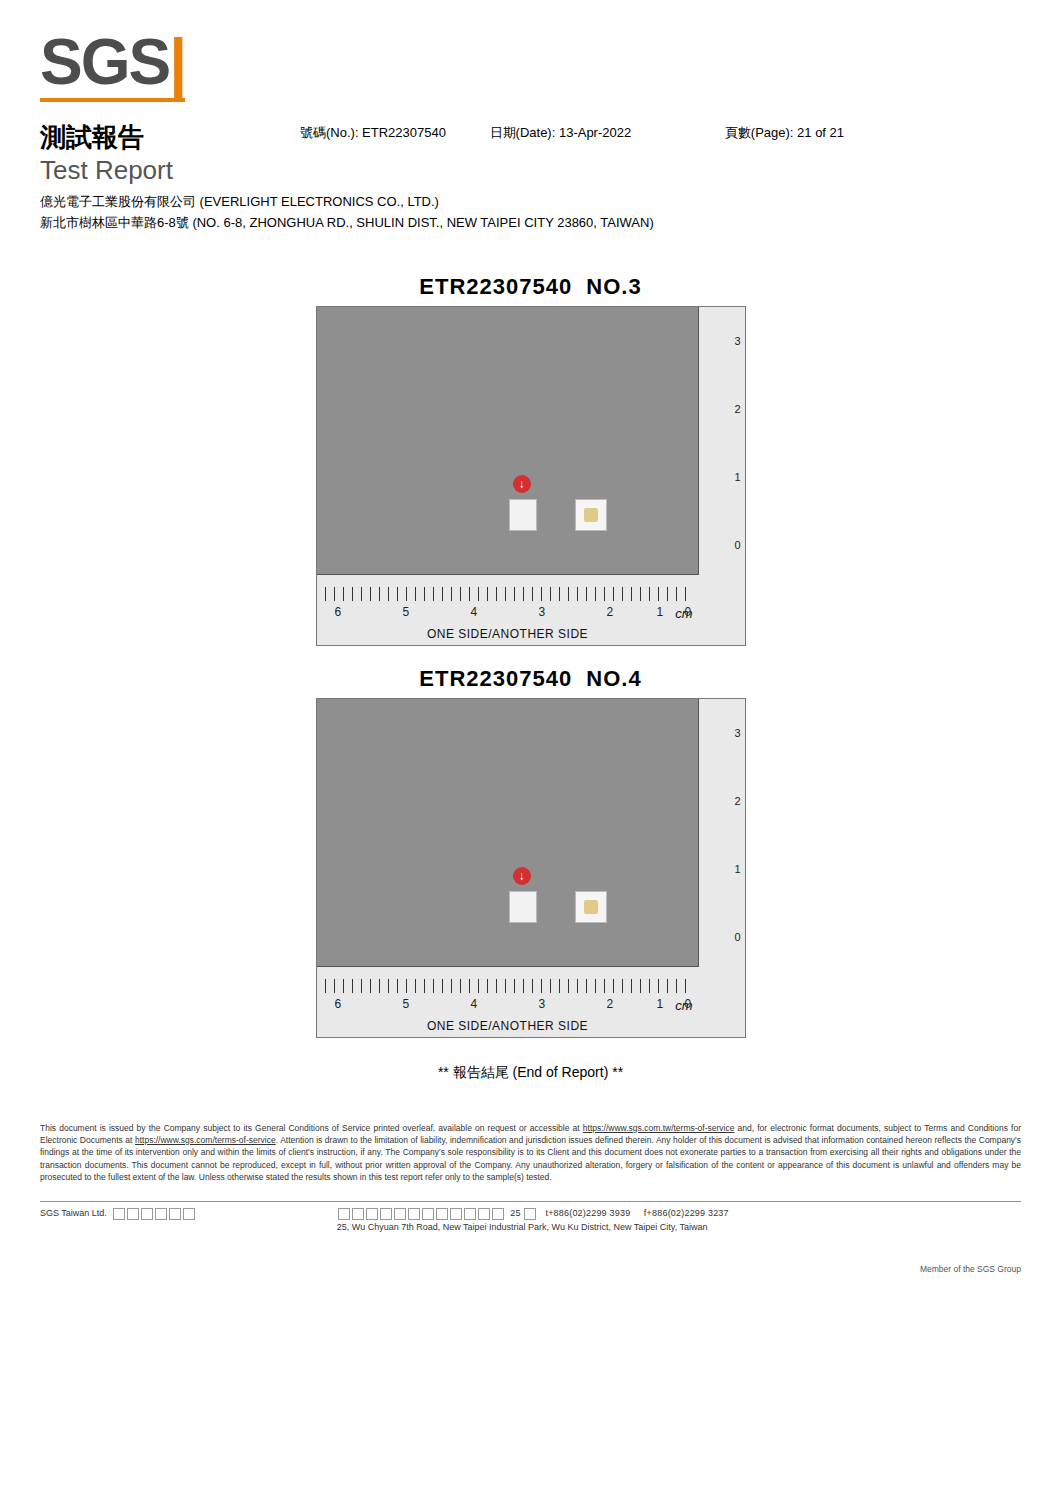SGS|
測試報告
Test Report
號碼(No.): ETR22307540 日期(Date): 13-Apr-2022 頁數(Page): 21 of 21
億光電子工業股份有限公司 (EVERLIGHT ELECTRONICS CO., LTD.)
新北市樹林區中華路6-8號 (NO. 6-8, ZHONGHUA RD., SHULIN DIST., NEW TAIPEI CITY 23860, TAIWAN)
ETR22307540 NO.3
↓
3
2
1
0
6
5
4
3
2
1
0
cm
ONE SIDE/ANOTHER SIDE
ETR22307540 NO.4
↓
3
2
1
0
6
5
4
3
2
1
0
cm
ONE SIDE/ANOTHER SIDE
** 報告結尾 (End of Report) **
This document is issued by the Company subject to its General Conditions of Service printed overleaf, available on request or accessible at https://www.sgs.com.tw/terms-of-service and, for electronic format documents, subject to Terms and Conditions for Electronic Documents at https://www.sgs.com/terms-of-service. Attention is drawn to the limitation of liability, indemnification and jurisdiction issues defined therein. Any holder of this document is advised that information contained hereon reflects the Company's findings at the time of its intervention only and within the limits of client's instruction, if any. The Company's sole responsibility is to its Client and this document does not exonerate parties to a transaction from exercising all their rights and obligations under the transaction documents. This document cannot be reproduced, except in full, without prior written approval of the Company. Any unauthorized alteration, forgery or falsification of the content or appearance of this document is unlawful and offenders may be prosecuted to the fullest extent of the law. Unless otherwise stated the results shown in this test report refer only to the sample(s) tested.
SGS Taiwan Ltd.
25 t+886(02)2299 3939 f+886(02)2299 3237
25, Wu Chyuan 7th Road, New Taipei Industrial Park, Wu Ku District, New Taipei City, Taiwan
Member of the SGS Group